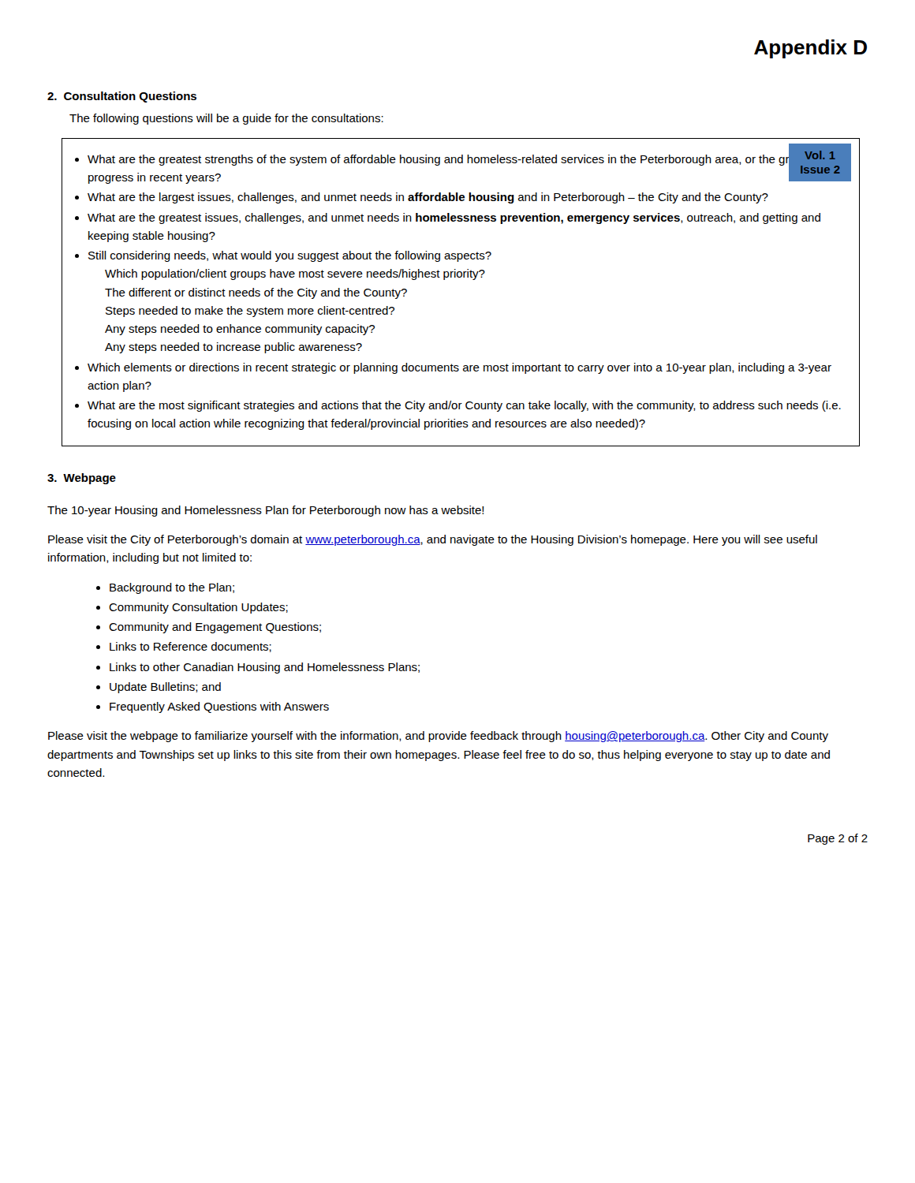Appendix D
2.
Consultation Questions
The following questions will be a guide for the consultations:
Vol. 1
Issue 2
What are the greatest strengths of the system of affordable housing and homeless-related services in the Peterborough area, or the greatest progress in recent years?
What are the largest issues, challenges, and unmet needs in affordable housing and in Peterborough – the City and the County?
What are the greatest issues, challenges, and unmet needs in homelessness prevention, emergency services, outreach, and getting and keeping stable housing?
Still considering needs, what would you suggest about the following aspects?
Which population/client groups have most severe needs/highest priority?
The different or distinct needs of the City and the County?
Steps needed to make the system more client-centred?
Any steps needed to enhance community capacity?
Any steps needed to increase public awareness?
Which elements or directions in recent strategic or planning documents are most important to carry over into a 10-year plan, including a 3-year action plan?
What are the most significant strategies and actions that the City and/or County can take locally, with the community, to address such needs (i.e. focusing on local action while recognizing that federal/provincial priorities and resources are also needed)?
3.
Webpage
The 10-year Housing and Homelessness Plan for Peterborough now has a website!
Please visit the City of Peterborough’s domain at www.peterborough.ca, and navigate to the Housing Division’s homepage. Here you will see useful information, including but not limited to:
Background to the Plan;
Community Consultation Updates;
Community and Engagement Questions;
Links to Reference documents;
Links to other Canadian Housing and Homelessness Plans;
Update Bulletins; and
Frequently Asked Questions with Answers
Please visit the webpage to familiarize yourself with the information, and provide feedback through housing@peterborough.ca. Other City and County departments and Townships set up links to this site from their own homepages. Please feel free to do so, thus helping everyone to stay up to date and connected.
Page 2 of 2